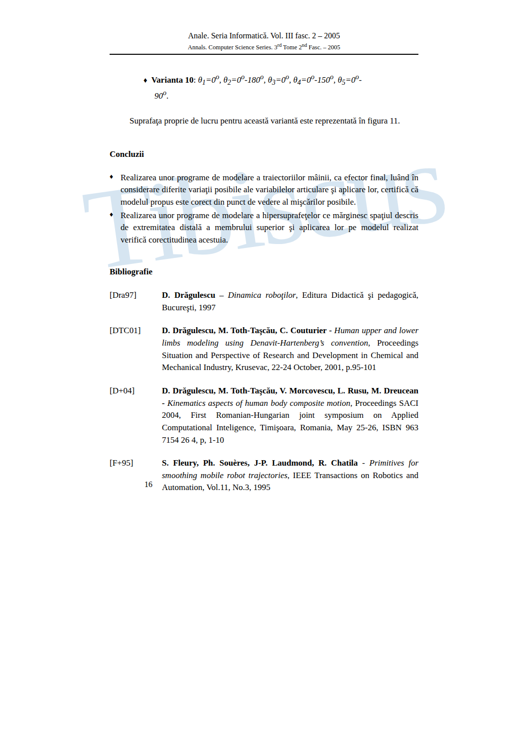Tibiscus
Anale. Seria Informatică. Vol. III fasc. 2 – 2005
Annals. Computer Science Series. 3rd Tome 2nd Fasc. – 2005
♦Varianta 10: θ1=0o, θ2=0o-180o, θ3=0o, θ4=0o-150o, θ5=0o- 90o.
Suprafaţa proprie de lucru pentru această variantă este reprezentată în figura 11.
Concluzii
Realizarea unor programe de modelare a traiectoriilor mâinii, ca efector final, luând în considerare diferite variaţii posibile ale variabilelor articulare şi aplicare lor, certifică că modelul propus este corect din punct de vedere al mişcărilor posibile.
Realizarea unor programe de modelare a hipersuprafeţelor ce mărginesc spaţiul descris de extremitatea distală a membrului superior şi aplicarea lor pe modelul realizat verifică corectitudinea acestuia.
Bibliografie
| [Dra97] | D. Drăgulescu – Dinamica roboţilor , Editura Didactică şi pedagogică, Bucureşti, 1997 |
| [DTC01] | D. Drăgulescu, M. Toth-Taşcău, C. Couturier - Human upper and lower limbs modeling using Denavit-Hartenberg’s convention , Proceedings Situation and Perspective of Research and Development in Chemical and Mechanical Industry, Krusevac, 22-24 October, 2001, p.95-101 |
| [D+04] | D. Drăgulescu, M. Toth-Taşcău, V. Morcovescu, L. Rusu, M. Dreucean - Kinematics aspects of human body composite motion , Proceedings SACI 2004, First Romanian-Hungarian joint symposium on Applied Computational Inteligence, Timişoara, Romania, May 25-26, ISBN 963 7154 26 4, p, 1-10 |
| [F+95] | S. Fleury, Ph. Souères, J-P. Laudmond, R. Chatila - Primitives for smoothing mobile robot trajectories , IEEE Transactions on Robotics and Automation, Vol.11, No.3, 1995 |
16